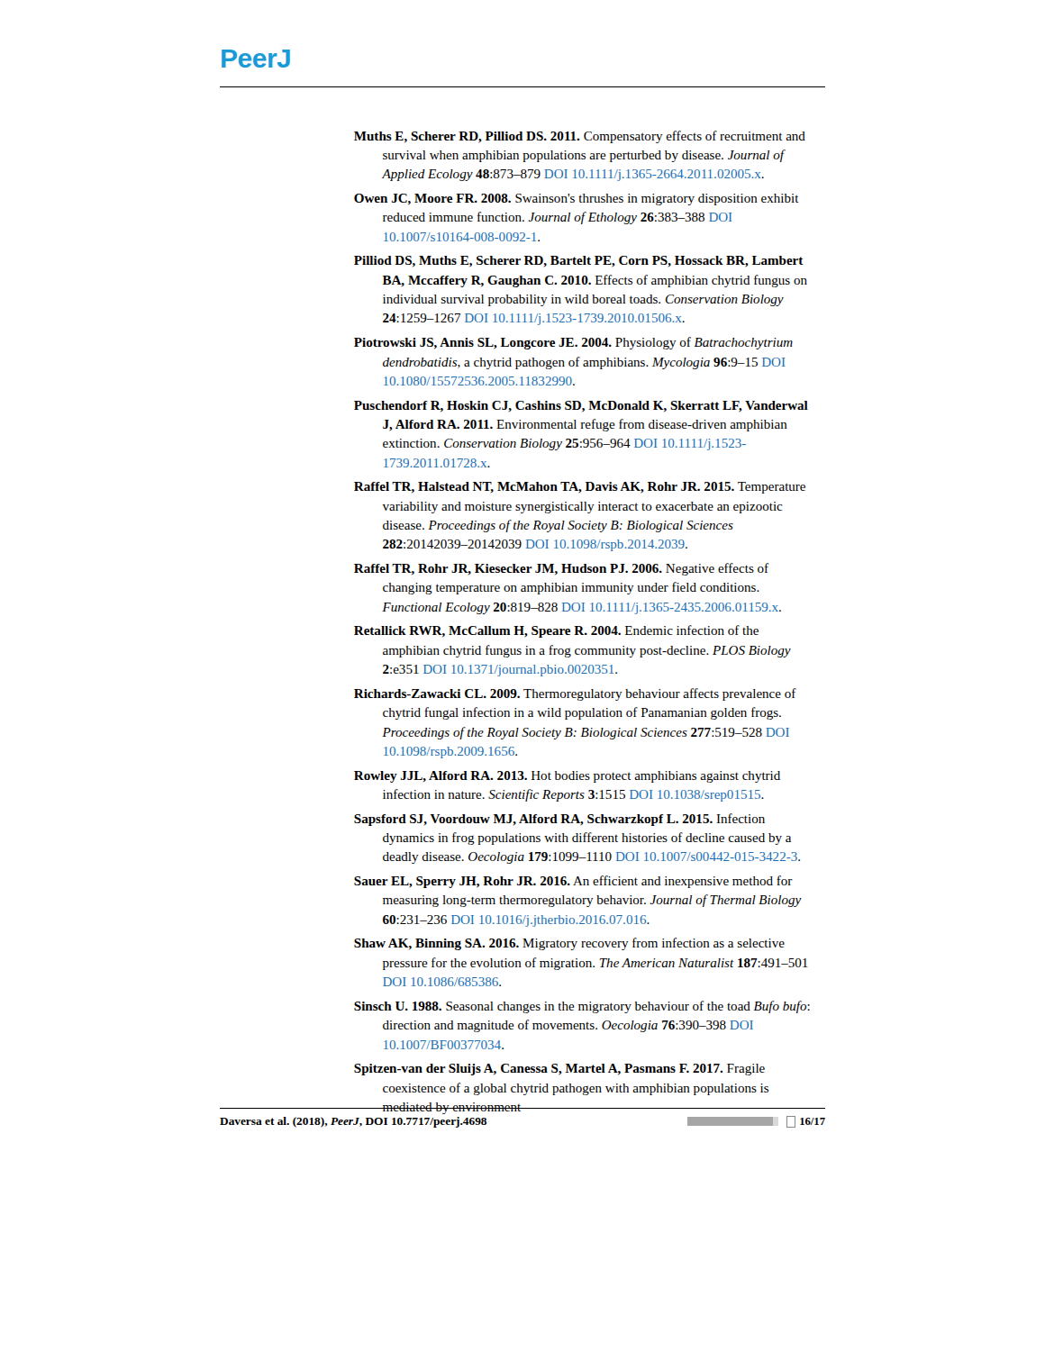PeerJ
Muths E, Scherer RD, Pilliod DS. 2011. Compensatory effects of recruitment and survival when amphibian populations are perturbed by disease. Journal of Applied Ecology 48:873–879 DOI 10.1111/j.1365-2664.2011.02005.x.
Owen JC, Moore FR. 2008. Swainson's thrushes in migratory disposition exhibit reduced immune function. Journal of Ethology 26:383–388 DOI 10.1007/s10164-008-0092-1.
Pilliod DS, Muths E, Scherer RD, Bartelt PE, Corn PS, Hossack BR, Lambert BA, Mccaffery R, Gaughan C. 2010. Effects of amphibian chytrid fungus on individual survival probability in wild boreal toads. Conservation Biology 24:1259–1267 DOI 10.1111/j.1523-1739.2010.01506.x.
Piotrowski JS, Annis SL, Longcore JE. 2004. Physiology of Batrachochytrium dendrobatidis, a chytrid pathogen of amphibians. Mycologia 96:9–15 DOI 10.1080/15572536.2005.11832990.
Puschendorf R, Hoskin CJ, Cashins SD, McDonald K, Skerratt LF, Vanderwal J, Alford RA. 2011. Environmental refuge from disease-driven amphibian extinction. Conservation Biology 25:956–964 DOI 10.1111/j.1523-1739.2011.01728.x.
Raffel TR, Halstead NT, McMahon TA, Davis AK, Rohr JR. 2015. Temperature variability and moisture synergistically interact to exacerbate an epizootic disease. Proceedings of the Royal Society B: Biological Sciences 282:20142039–20142039 DOI 10.1098/rspb.2014.2039.
Raffel TR, Rohr JR, Kiesecker JM, Hudson PJ. 2006. Negative effects of changing temperature on amphibian immunity under field conditions. Functional Ecology 20:819–828 DOI 10.1111/j.1365-2435.2006.01159.x.
Retallick RWR, McCallum H, Speare R. 2004. Endemic infection of the amphibian chytrid fungus in a frog community post-decline. PLOS Biology 2:e351 DOI 10.1371/journal.pbio.0020351.
Richards-Zawacki CL. 2009. Thermoregulatory behaviour affects prevalence of chytrid fungal infection in a wild population of Panamanian golden frogs. Proceedings of the Royal Society B: Biological Sciences 277:519–528 DOI 10.1098/rspb.2009.1656.
Rowley JJL, Alford RA. 2013. Hot bodies protect amphibians against chytrid infection in nature. Scientific Reports 3:1515 DOI 10.1038/srep01515.
Sapsford SJ, Voordouw MJ, Alford RA, Schwarzkopf L. 2015. Infection dynamics in frog populations with different histories of decline caused by a deadly disease. Oecologia 179:1099–1110 DOI 10.1007/s00442-015-3422-3.
Sauer EL, Sperry JH, Rohr JR. 2016. An efficient and inexpensive method for measuring long-term thermoregulatory behavior. Journal of Thermal Biology 60:231–236 DOI 10.1016/j.jtherbio.2016.07.016.
Shaw AK, Binning SA. 2016. Migratory recovery from infection as a selective pressure for the evolution of migration. The American Naturalist 187:491–501 DOI 10.1086/685386.
Sinsch U. 1988. Seasonal changes in the migratory behaviour of the toad Bufo bufo: direction and magnitude of movements. Oecologia 76:390–398 DOI 10.1007/BF00377034.
Spitzen-van der Sluijs A, Canessa S, Martel A, Pasmans F. 2017. Fragile coexistence of a global chytrid pathogen with amphibian populations is mediated by environment
Daversa et al. (2018), PeerJ, DOI 10.7717/peerj.4698
16/17